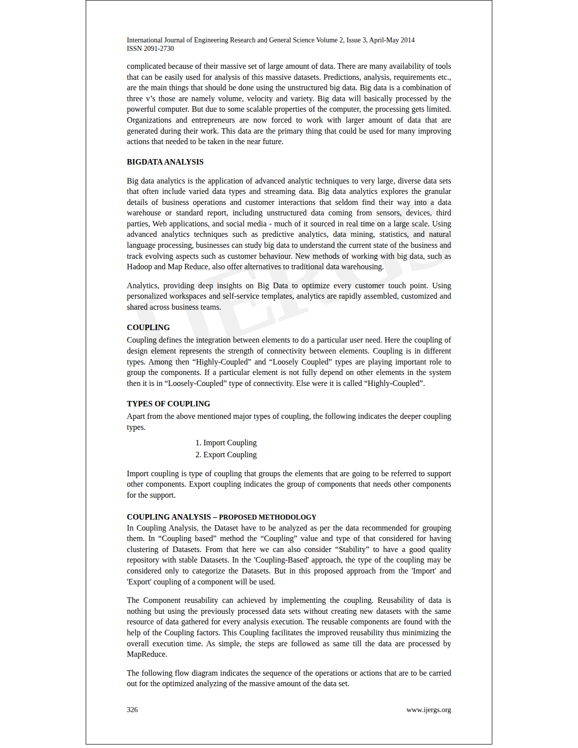IJERGS
International Journal of Engineering Research and General Science Volume 2, Issue 3, April-May 2014
ISSN 2091-2730
complicated because of their massive set of large amount of data. There are many availability of tools that can be easily used for analysis of this massive datasets. Predictions, analysis, requirements etc., are the main things that should be done using the unstructured big data. Big data is a combination of three v’s those are namely volume, velocity and variety. Big data will basically processed by the powerful computer. But due to some scalable properties of the computer, the processing gets limited. Organizations and entrepreneurs are now forced to work with larger amount of data that are generated during their work. This data are the primary thing that could be used for many improving actions that needed to be taken in the near future.
BIGDATA ANALYSIS
Big data analytics is the application of advanced analytic techniques to very large, diverse data sets that often include varied data types and streaming data. Big data analytics explores the granular details of business operations and customer interactions that seldom find their way into a data warehouse or standard report, including unstructured data coming from sensors, devices, third parties, Web applications, and social media - much of it sourced in real time on a large scale. Using advanced analytics techniques such as predictive analytics, data mining, statistics, and natural language processing, businesses can study big data to understand the current state of the business and track evolving aspects such as customer behaviour. New methods of working with big data, such as Hadoop and Map Reduce, also offer alternatives to traditional data warehousing.
Analytics, providing deep insights on Big Data to optimize every customer touch point. Using personalized workspaces and self-service templates, analytics are rapidly assembled, customized and shared across business teams.
COUPLING
Coupling defines the integration between elements to do a particular user need. Here the coupling of design element represents the strength of connectivity between elements. Coupling is in different types. Among then “Highly-Coupled” and “Loosely Coupled” types are playing important role to group the components. If a particular element is not fully depend on other elements in the system then it is in “Loosely-Coupled” type of connectivity. Else were it is called “Highly-Coupled”.
TYPES OF COUPLING
Apart from the above mentioned major types of coupling, the following indicates the deeper coupling types.
Import Coupling
Export Coupling
Import coupling is type of coupling that groups the elements that are going to be referred to support other components. Export coupling indicates the group of components that needs other components for the support.
COUPLING ANALYSIS – PROPOSED METHODOLOGY
In Coupling Analysis, the Dataset have to be analyzed as per the data recommended for grouping them. In “Coupling based” method the “Coupling” value and type of that considered for having clustering of Datasets. From that here we can also consider “Stability” to have a good quality repository with stable Datasets. In the 'Coupling-Based' approach, the type of the coupling may be considered only to categorize the Datasets. But in this proposed approach from the 'Import' and 'Export' coupling of a component will be used.
The Component reusability can achieved by implementing the coupling. Reusability of data is nothing but using the previously processed data sets without creating new datasets with the same resource of data gathered for every analysis execution. The reusable components are found with the help of the Coupling factors. This Coupling facilitates the improved reusability thus minimizing the overall execution time. As simple, the steps are followed as same till the data are processed by MapReduce.
The following flow diagram indicates the sequence of the operations or actions that are to be carried out for the optimized analyzing of the massive amount of the data set.
326 www.ijergs.org